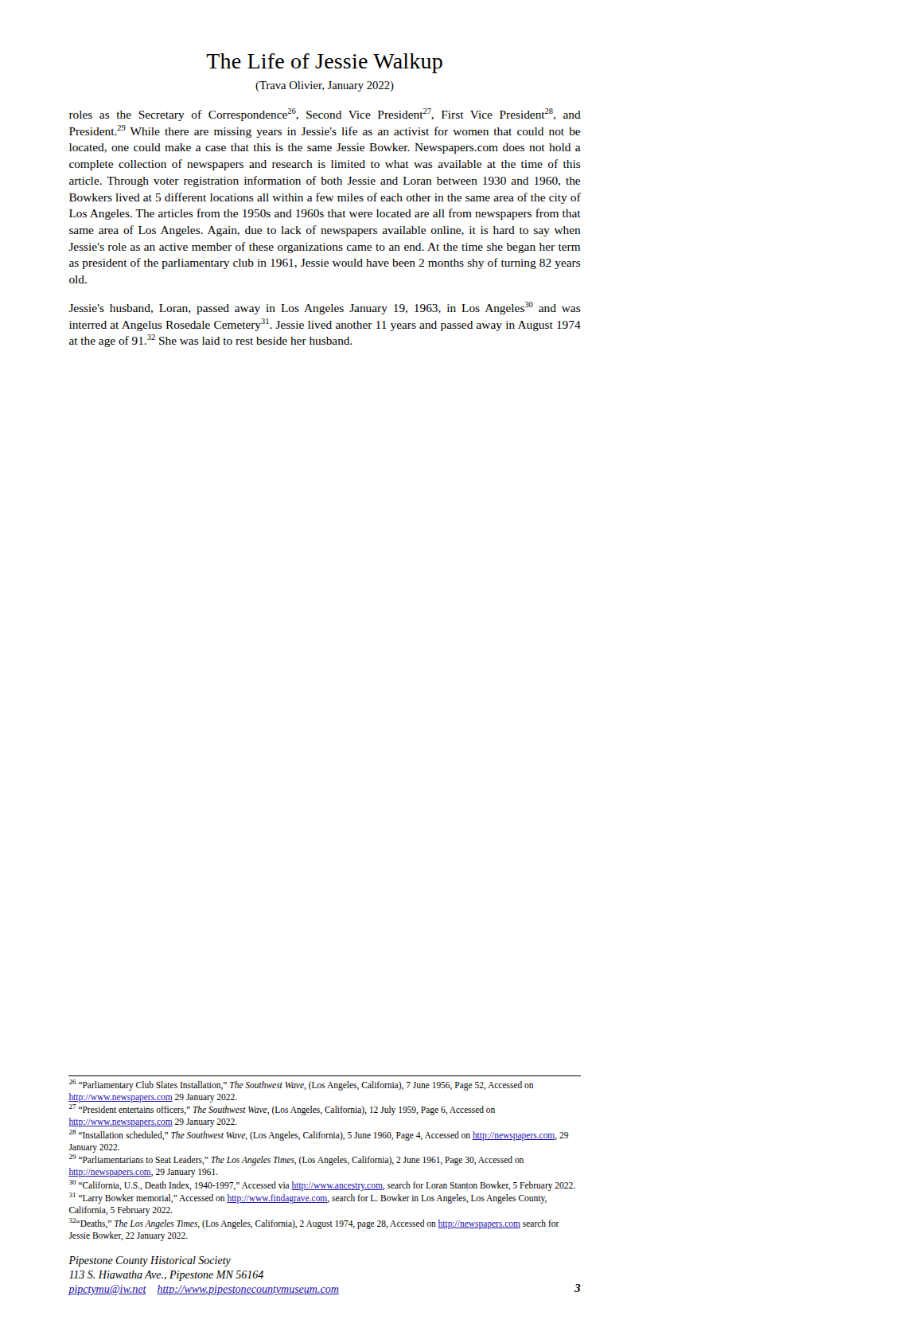The Life of Jessie Walkup
(Trava Olivier, January 2022)
roles as the Secretary of Correspondence26, Second Vice President27, First Vice President28, and President.29 While there are missing years in Jessie's life as an activist for women that could not be located, one could make a case that this is the same Jessie Bowker. Newspapers.com does not hold a complete collection of newspapers and research is limited to what was available at the time of this article. Through voter registration information of both Jessie and Loran between 1930 and 1960, the Bowkers lived at 5 different locations all within a few miles of each other in the same area of the city of Los Angeles. The articles from the 1950s and 1960s that were located are all from newspapers from that same area of Los Angeles. Again, due to lack of newspapers available online, it is hard to say when Jessie's role as an active member of these organizations came to an end. At the time she began her term as president of the parliamentary club in 1961, Jessie would have been 2 months shy of turning 82 years old.
Jessie's husband, Loran, passed away in Los Angeles January 19, 1963, in Los Angeles30 and was interred at Angelus Rosedale Cemetery31. Jessie lived another 11 years and passed away in August 1974 at the age of 91.32 She was laid to rest beside her husband.
26 “Parliamentary Club Slates Installation,” The Southwest Wave, (Los Angeles, California), 7 June 1956, Page 52, Accessed on http://www.newspapers.com 29 January 2022.
27 “President entertains officers,” The Southwest Wave, (Los Angeles, California), 12 July 1959, Page 6, Accessed on http://www.newspapers.com 29 January 2022.
28 “Installation scheduled,” The Southwest Wave, (Los Angeles, California), 5 June 1960, Page 4, Accessed on http://newspapers.com, 29 January 2022.
29 “Parliamentarians to Seat Leaders,” The Los Angeles Times, (Los Angeles, California), 2 June 1961, Page 30, Accessed on http://newspapers.com, 29 January 1961.
30 “California, U.S., Death Index, 1940-1997,” Accessed via http://www.ancestry.com, search for Loran Stanton Bowker, 5 February 2022.
31 “Larry Bowker memorial,” Accessed on http://www.findagrave.com, search for L. Bowker in Los Angeles, Los Angeles County, California, 5 February 2022.
32“Deaths,” The Los Angeles Times, (Los Angeles, California), 2 August 1974, page 28, Accessed on http://newspapers.com search for Jessie Bowker, 22 January 2022.
Pipestone County Historical Society
113 S. Hiawatha Ave., Pipestone MN 56164
pipctymu@iw.net http://www.pipestonecountymuseum.com
3